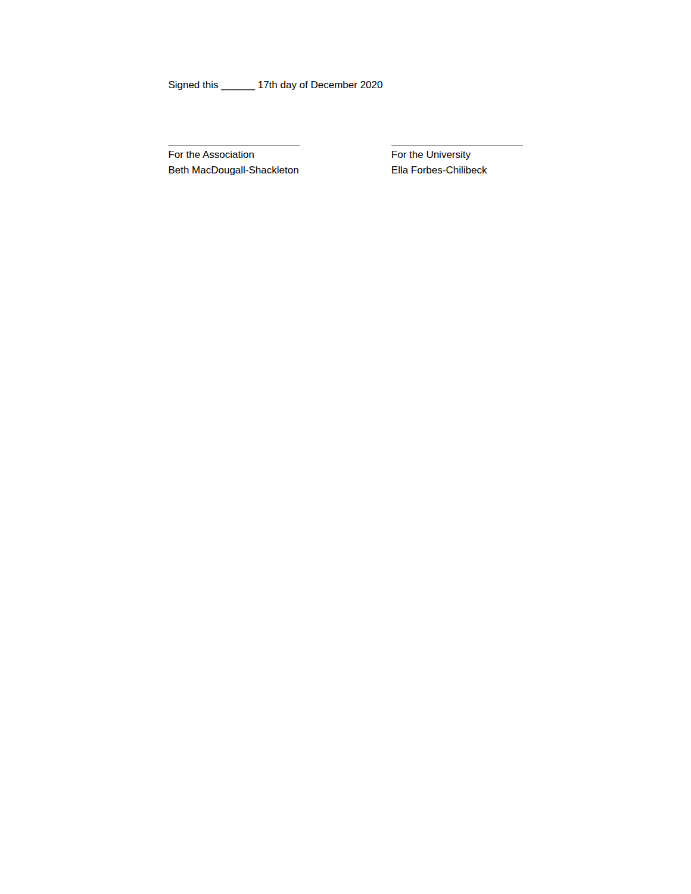Signed this ______ 17th day of December 2020
For the Association
Beth MacDougall-Shackleton
For the University
Ella Forbes-Chilibeck